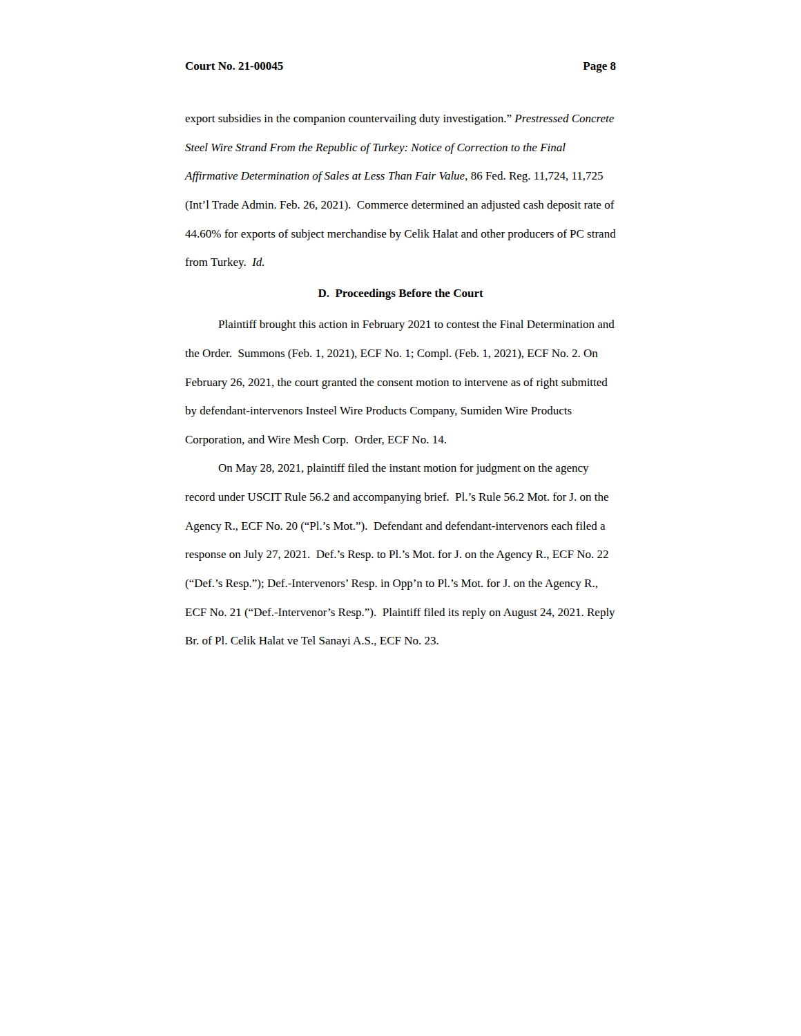Court No. 21-00045 Page 8
export subsidies in the companion countervailing duty investigation.” Prestressed Concrete Steel Wire Strand From the Republic of Turkey: Notice of Correction to the Final Affirmative Determination of Sales at Less Than Fair Value, 86 Fed. Reg. 11,724, 11,725 (Int’l Trade Admin. Feb. 26, 2021). Commerce determined an adjusted cash deposit rate of 44.60% for exports of subject merchandise by Celik Halat and other producers of PC strand from Turkey. Id.
D. Proceedings Before the Court
Plaintiff brought this action in February 2021 to contest the Final Determination and the Order. Summons (Feb. 1, 2021), ECF No. 1; Compl. (Feb. 1, 2021), ECF No. 2. On February 26, 2021, the court granted the consent motion to intervene as of right submitted by defendant-intervenors Insteel Wire Products Company, Sumiden Wire Products Corporation, and Wire Mesh Corp. Order, ECF No. 14.
On May 28, 2021, plaintiff filed the instant motion for judgment on the agency record under USCIT Rule 56.2 and accompanying brief. Pl.’s Rule 56.2 Mot. for J. on the Agency R., ECF No. 20 (“Pl.’s Mot.”). Defendant and defendant-intervenors each filed a response on July 27, 2021. Def.’s Resp. to Pl.’s Mot. for J. on the Agency R., ECF No. 22 (“Def.’s Resp.”); Def.-Intervenors’ Resp. in Opp’n to Pl.’s Mot. for J. on the Agency R., ECF No. 21 (“Def.-Intervenor’s Resp.”). Plaintiff filed its reply on August 24, 2021. Reply Br. of Pl. Celik Halat ve Tel Sanayi A.S., ECF No. 23.